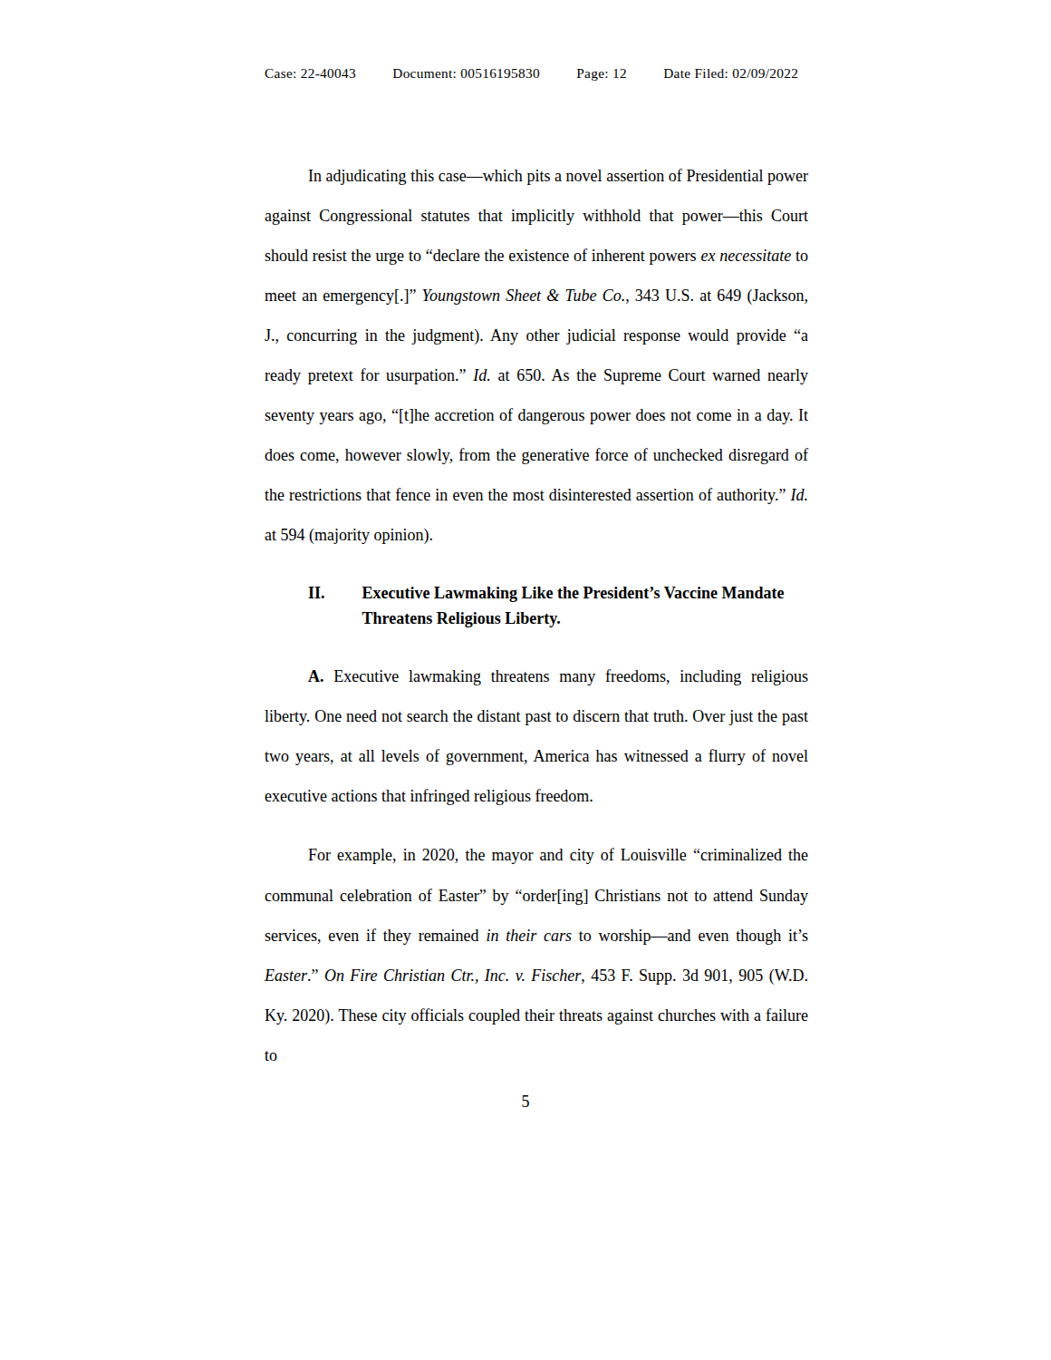Case: 22-40043 Document: 00516195830 Page: 12 Date Filed: 02/09/2022
In adjudicating this case—which pits a novel assertion of Presidential power against Congressional statutes that implicitly withhold that power—this Court should resist the urge to “declare the existence of inherent powers ex necessitate to meet an emergency[.]” Youngstown Sheet & Tube Co., 343 U.S. at 649 (Jackson, J., concurring in the judgment). Any other judicial response would provide “a ready pretext for usurpation.” Id. at 650. As the Supreme Court warned nearly seventy years ago, “[t]he accretion of dangerous power does not come in a day. It does come, however slowly, from the generative force of unchecked disregard of the restrictions that fence in even the most disinterested assertion of authority.” Id. at 594 (majority opinion).
II. Executive Lawmaking Like the President’s Vaccine Mandate Threatens Religious Liberty.
A. Executive lawmaking threatens many freedoms, including religious liberty. One need not search the distant past to discern that truth. Over just the past two years, at all levels of government, America has witnessed a flurry of novel executive actions that infringed religious freedom.
For example, in 2020, the mayor and city of Louisville “criminalized the communal celebration of Easter” by “order[ing] Christians not to attend Sunday services, even if they remained in their cars to worship—and even though it’s Easter.” On Fire Christian Ctr., Inc. v. Fischer, 453 F. Supp. 3d 901, 905 (W.D. Ky. 2020). These city officials coupled their threats against churches with a failure to
5